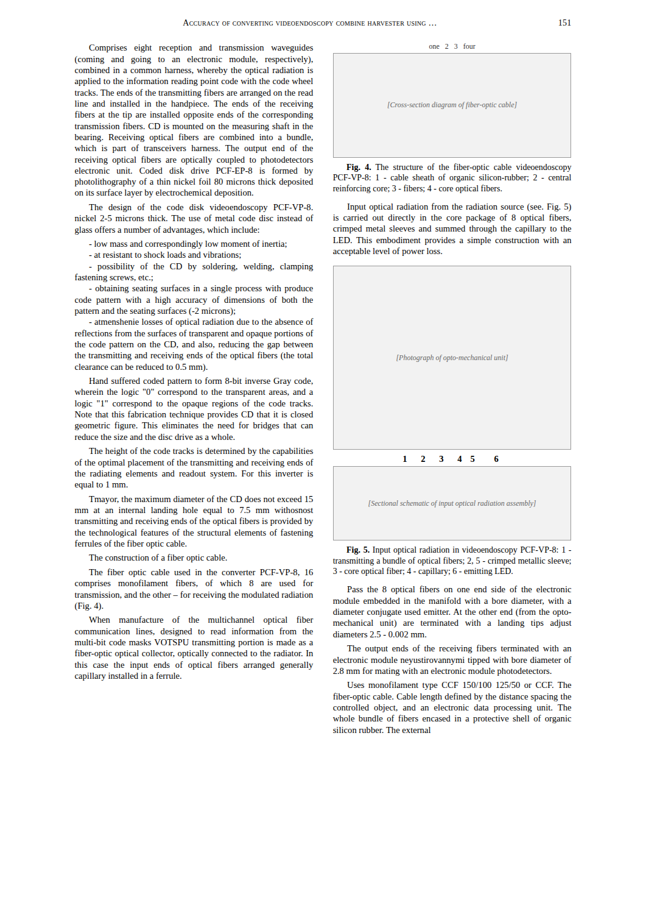Accuracy of converting videoendoscopy combine harvester using … 151
Comprises eight reception and transmission waveguides (coming and going to an electronic module, respectively), combined in a common harness, whereby the optical radiation is applied to the information reading point code with the code wheel tracks. The ends of the transmitting fibers are arranged on the read line and installed in the handpiece. The ends of the receiving fibers at the tip are installed opposite ends of the corresponding transmission fibers. CD is mounted on the measuring shaft in the bearing. Receiving optical fibers are combined into a bundle, which is part of transceivers harness. The output end of the receiving optical fibers are optically coupled to photodetectors electronic unit. Coded disk drive PCF-EP-8 is formed by photolithography of a thin nickel foil 80 microns thick deposited on its surface layer by electrochemical deposition.
The design of the code disk videoendoscopy PCF-VP-8. nickel 2-5 microns thick. The use of metal code disc instead of glass offers a number of advantages, which include:
low mass and correspondingly low moment of inertia;
at resistant to shock loads and vibrations;
possibility of the CD by soldering, welding, clamping fastening screws, etc.;
obtaining seating surfaces in a single process with produce code pattern with a high accuracy of dimensions of both the pattern and the seating surfaces (-2 microns);
atmenshenie losses of optical radiation due to the absence of reflections from the surfaces of transparent and opaque portions of the code pattern on the CD, and also, reducing the gap between the transmitting and receiving ends of the optical fibers (the total clearance can be reduced to 0.5 mm).
Hand suffered coded pattern to form 8-bit inverse Gray code, wherein the logic "0" correspond to the transparent areas, and a logic "1" correspond to the opaque regions of the code tracks. Note that this fabrication technique provides CD that it is closed geometric figure. This eliminates the need for bridges that can reduce the size and the disc drive as a whole.
The height of the code tracks is determined by the capabilities of the optimal placement of the transmitting and receiving ends of the radiating elements and readout system. For this inverter is equal to 1 mm.
Tmayor, the maximum diameter of the CD does not exceed 15 mm at an internal landing hole equal to 7.5 mm withosnost transmitting and receiving ends of the optical fibers is provided by the technological features of the structural elements of fastening ferrules of the fiber optic cable.
The construction of a fiber optic cable.
The fiber optic cable used in the converter PCF-VP-8, 16 comprises monofilament fibers, of which 8 are used for transmission, and the other – for receiving the modulated radiation (Fig. 4).
When manufacture of the multichannel optical fiber communication lines, designed to read information from the multi-bit code masks VOTSPU transmitting portion is made as a fiber-optic optical collector, optically connected to the radiator. In this case the input ends of optical fibers arranged generally capillary installed in a ferrule.
one 2 3 four
[Cross-section diagram of fiber-optic cable]
Fig. 4. The structure of the fiber-optic cable videoendoscopy PCF-VP-8: 1 - cable sheath of organic silicon-rubber; 2 - central reinforcing core; 3 - fibers; 4 - core optical fibers.
Input optical radiation from the radiation source (see. Fig. 5) is carried out directly in the core package of 8 optical fibers, crimped metal sleeves and summed through the capillary to the LED. This embodiment provides a simple construction with an acceptable level of power loss.
[Photograph of opto-mechanical unit]
1 2 3 4 5 6
[Sectional schematic of input optical radiation assembly]
Fig. 5. Input optical radiation in videoendoscopy PCF-VP-8: 1 - transmitting a bundle of optical fibers; 2, 5 - crimped metallic sleeve; 3 - core optical fiber; 4 - capillary; 6 - emitting LED.
Pass the 8 optical fibers on one end side of the electronic module embedded in the manifold with a bore diameter, with a diameter conjugate used emitter. At the other end (from the opto-mechanical unit) are terminated with a landing tips adjust diameters 2.5 - 0.002 mm.
The output ends of the receiving fibers terminated with an electronic module neyustirovannymi tipped with bore diameter of 2.8 mm for mating with an electronic module photodetectors.
Uses monofilament type CCF 150/100 125/50 or CCF. The fiber-optic cable. Cable length defined by the distance spacing the controlled object, and an electronic data processing unit. The whole bundle of fibers encased in a protective shell of organic silicon rubber. The external